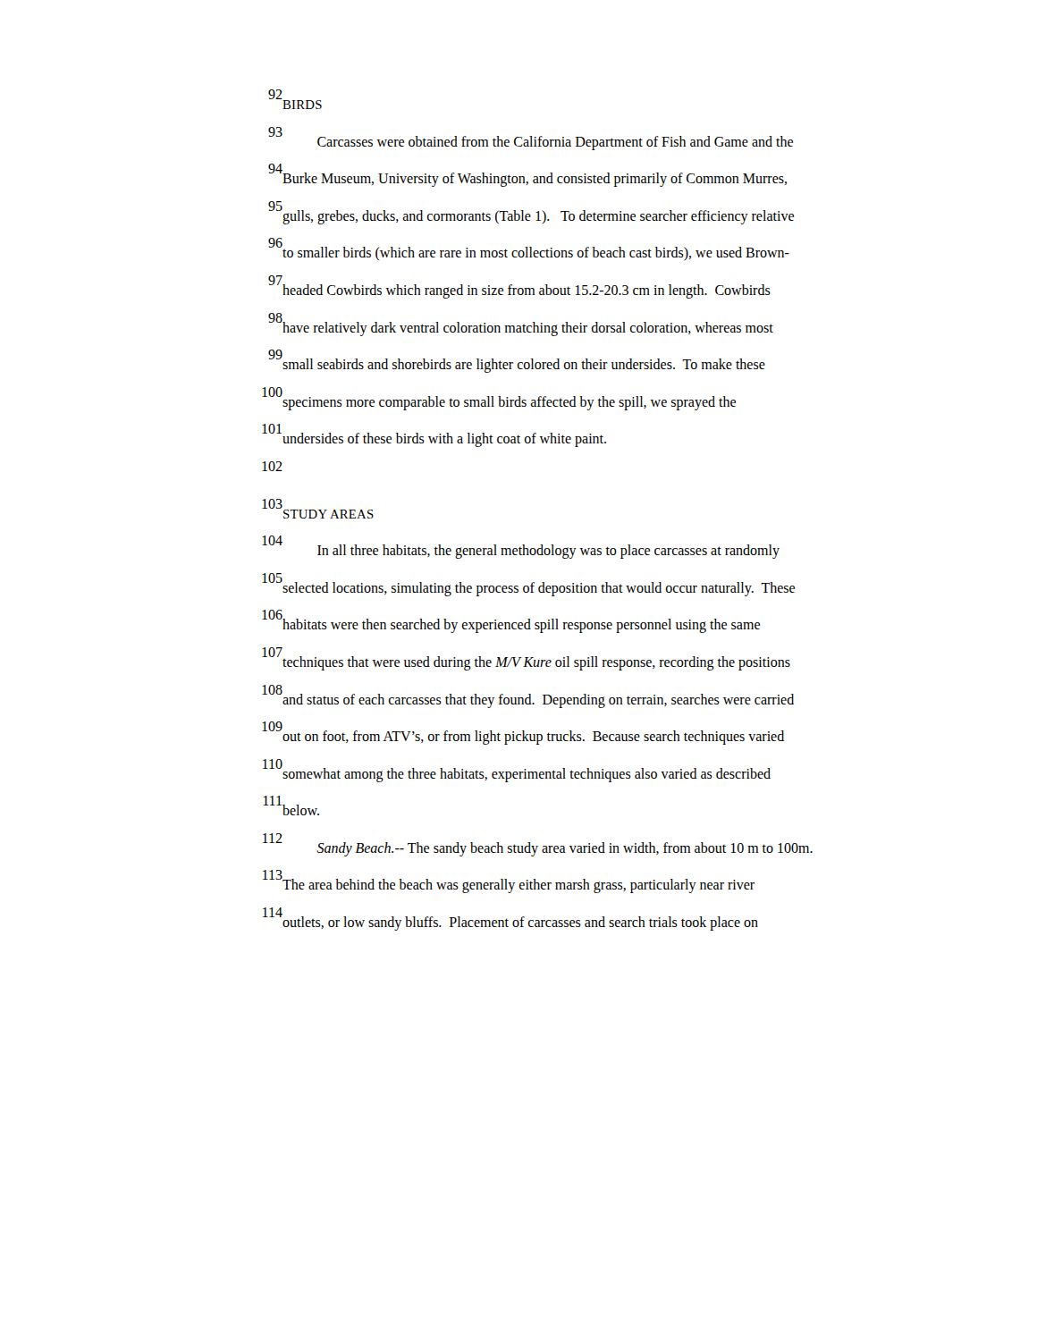| 92 | BIRDS |
| 93 | Carcasses were obtained from the California Department of Fish and Game and the |
| 94 | Burke Museum, University of Washington, and consisted primarily of Common Murres, |
| 95 | gulls, grebes, ducks, and cormorants (Table 1). To determine searcher efficiency relative |
| 96 | to smaller birds (which are rare in most collections of beach cast birds), we used Brown- |
| 97 | headed Cowbirds which ranged in size from about 15.2-20.3 cm in length. Cowbirds |
| 98 | have relatively dark ventral coloration matching their dorsal coloration, whereas most |
| 99 | small seabirds and shorebirds are lighter colored on their undersides. To make these |
| 100 | specimens more comparable to small birds affected by the spill, we sprayed the |
| 101 | undersides of these birds with a light coat of white paint. |
| 102 | |
| 103 | STUDY AREAS |
| 104 | In all three habitats, the general methodology was to place carcasses at randomly |
| 105 | selected locations, simulating the process of deposition that would occur naturally. These |
| 106 | habitats were then searched by experienced spill response personnel using the same |
| 107 | techniques that were used during the M/V Kure oil spill response, recording the positions |
| 108 | and status of each carcasses that they found. Depending on terrain, searches were carried |
| 109 | out on foot, from ATV’s, or from light pickup trucks. Because search techniques varied |
| 110 | somewhat among the three habitats, experimental techniques also varied as described |
| 111 | below. |
| 112 | Sandy Beach. -- The sandy beach study area varied in width, from about 10 m to 100m. |
| 113 | The area behind the beach was generally either marsh grass, particularly near river |
| 114 | outlets, or low sandy bluffs. Placement of carcasses and search trials took place on |